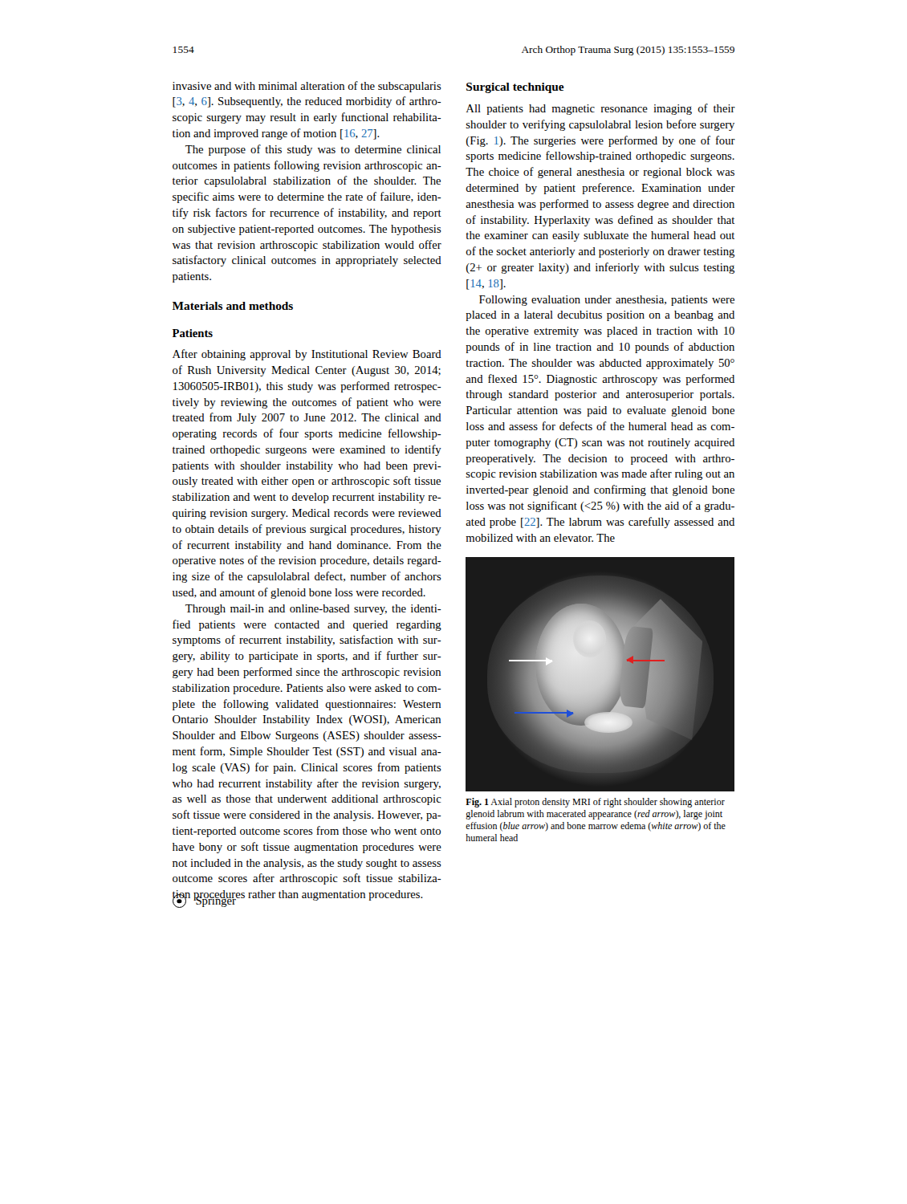1554
Arch Orthop Trauma Surg (2015) 135:1553–1559
invasive and with minimal alteration of the subscapularis [3, 4, 6]. Subsequently, the reduced morbidity of arthroscopic surgery may result in early functional rehabilitation and improved range of motion [16, 27].
The purpose of this study was to determine clinical outcomes in patients following revision arthroscopic anterior capsulolabral stabilization of the shoulder. The specific aims were to determine the rate of failure, identify risk factors for recurrence of instability, and report on subjective patient-reported outcomes. The hypothesis was that revision arthroscopic stabilization would offer satisfactory clinical outcomes in appropriately selected patients.
Materials and methods
Patients
After obtaining approval by Institutional Review Board of Rush University Medical Center (August 30, 2014; 13060505-IRB01), this study was performed retrospectively by reviewing the outcomes of patient who were treated from July 2007 to June 2012. The clinical and operating records of four sports medicine fellowship-trained orthopedic surgeons were examined to identify patients with shoulder instability who had been previously treated with either open or arthroscopic soft tissue stabilization and went to develop recurrent instability requiring revision surgery. Medical records were reviewed to obtain details of previous surgical procedures, history of recurrent instability and hand dominance. From the operative notes of the revision procedure, details regarding size of the capsulolabral defect, number of anchors used, and amount of glenoid bone loss were recorded.
Through mail-in and online-based survey, the identified patients were contacted and queried regarding symptoms of recurrent instability, satisfaction with surgery, ability to participate in sports, and if further surgery had been performed since the arthroscopic revision stabilization procedure. Patients also were asked to complete the following validated questionnaires: Western Ontario Shoulder Instability Index (WOSI), American Shoulder and Elbow Surgeons (ASES) shoulder assessment form, Simple Shoulder Test (SST) and visual analog scale (VAS) for pain. Clinical scores from patients who had recurrent instability after the revision surgery, as well as those that underwent additional arthroscopic soft tissue were considered in the analysis. However, patient-reported outcome scores from those who went onto have bony or soft tissue augmentation procedures were not included in the analysis, as the study sought to assess outcome scores after arthroscopic soft tissue stabilization procedures rather than augmentation procedures.
Surgical technique
All patients had magnetic resonance imaging of their shoulder to verifying capsulolabral lesion before surgery (Fig. 1). The surgeries were performed by one of four sports medicine fellowship-trained orthopedic surgeons. The choice of general anesthesia or regional block was determined by patient preference. Examination under anesthesia was performed to assess degree and direction of instability. Hyperlaxity was defined as shoulder that the examiner can easily subluxate the humeral head out of the socket anteriorly and posteriorly on drawer testing (2+ or greater laxity) and inferiorly with sulcus testing [14, 18].
Following evaluation under anesthesia, patients were placed in a lateral decubitus position on a beanbag and the operative extremity was placed in traction with 10 pounds of in line traction and 10 pounds of abduction traction. The shoulder was abducted approximately 50° and flexed 15°. Diagnostic arthroscopy was performed through standard posterior and anterosuperior portals. Particular attention was paid to evaluate glenoid bone loss and assess for defects of the humeral head as computer tomography (CT) scan was not routinely acquired preoperatively. The decision to proceed with arthroscopic revision stabilization was made after ruling out an inverted-pear glenoid and confirming that glenoid bone loss was not significant (<25 %) with the aid of a graduated probe [22]. The labrum was carefully assessed and mobilized with an elevator. The
Fig. 1 Axial proton density MRI of right shoulder showing anterior glenoid labrum with macerated appearance (red arrow), large joint effusion (blue arrow) and bone marrow edema (white arrow) of the humeral head
Springer